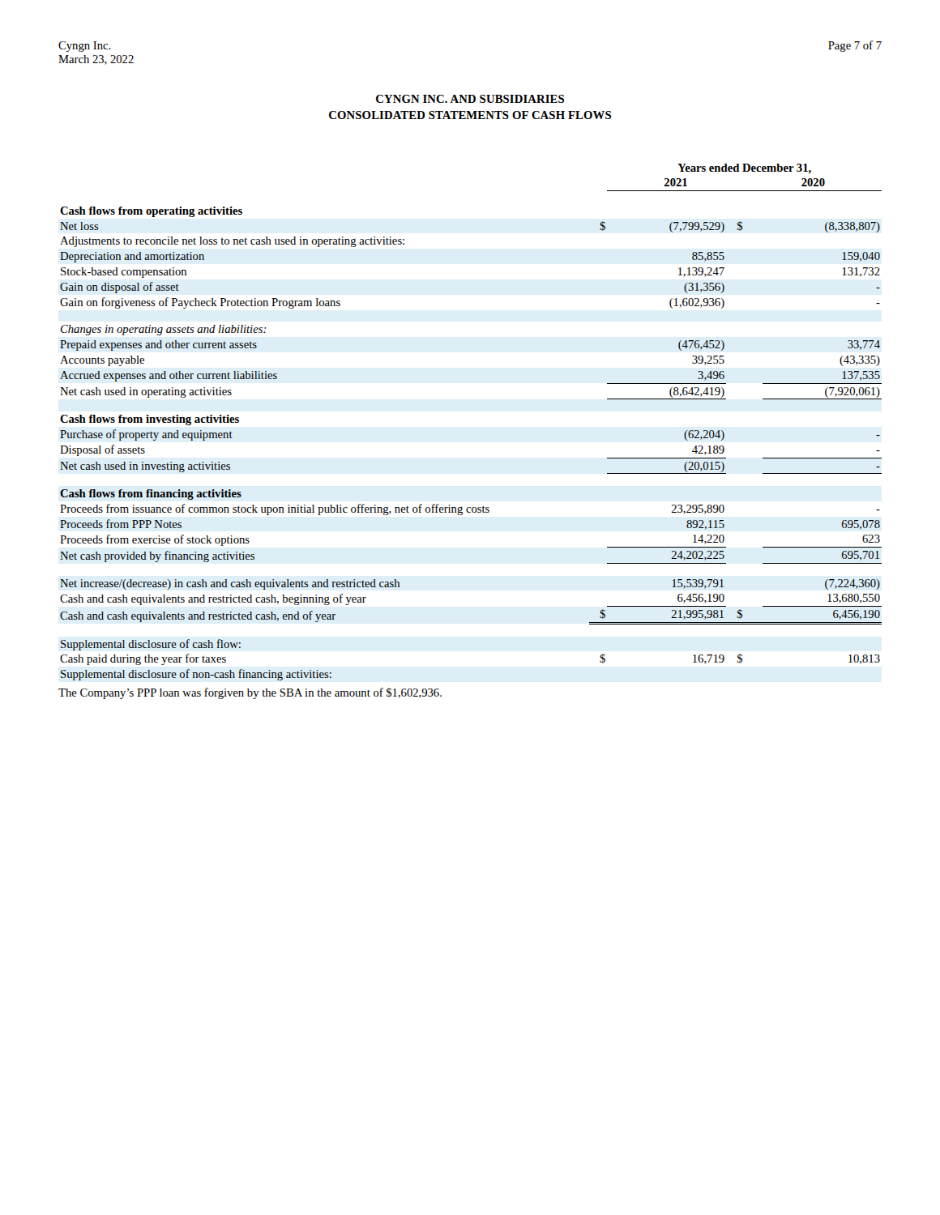Cyngn Inc.
March 23, 2022
Page 7 of 7
CYNGN INC. AND SUBSIDIARIES
CONSOLIDATED STATEMENTS OF CASH FLOWS
| | | Years ended December 31, |
| | | 2021 | 2020 |
| Cash flows from operating activities | | | | | |
| Net loss | $ | (7,799,529) | $ | | (8,338,807) |
| Adjustments to reconcile net loss to net cash used in operating activities: | | | | | |
| Depreciation and amortization | | 85,855 | | | 159,040 |
| Stock-based compensation | | 1,139,247 | | | 131,732 |
| Gain on disposal of asset | | (31,356) | | | - |
| Gain on forgiveness of Paycheck Protection Program loans | | (1,602,936) | | | - |
| Changes in operating assets and liabilities: | | | | | |
| Prepaid expenses and other current assets | | (476,452) | | | 33,774 |
| Accounts payable | | 39,255 | | | (43,335) |
| Accrued expenses and other current liabilities | | 3,496 | | | 137,535 |
| Net cash used in operating activities | | (8,642,419) | | | (7,920,061) |
| Cash flows from investing activities | | | | | |
| Purchase of property and equipment | | (62,204) | | | - |
| Disposal of assets | | 42,189 | | | - |
| Net cash used in investing activities | | (20,015) | | | - |
| Cash flows from financing activities | | | | | |
| Proceeds from issuance of common stock upon initial public offering, net of offering costs | | 23,295,890 | | | - |
| Proceeds from PPP Notes | | 892,115 | | | 695,078 |
| Proceeds from exercise of stock options | | 14,220 | | | 623 |
| Net cash provided by financing activities | | 24,202,225 | | | 695,701 |
| Net increase/(decrease) in cash and cash equivalents and restricted cash | | 15,539,791 | | | (7,224,360) |
| Cash and cash equivalents and restricted cash, beginning of year | | 6,456,190 | | | 13,680,550 |
| Cash and cash equivalents and restricted cash, end of year | $ | 21,995,981 | $ | | 6,456,190 |
| Supplemental disclosure of cash flow: | | | | | |
| Cash paid during the year for taxes | $ | 16,719 | $ | | 10,813 |
| Supplemental disclosure of non-cash financing activities: | | | | | |
The Company’s PPP loan was forgiven by the SBA in the amount of $1,602,936.